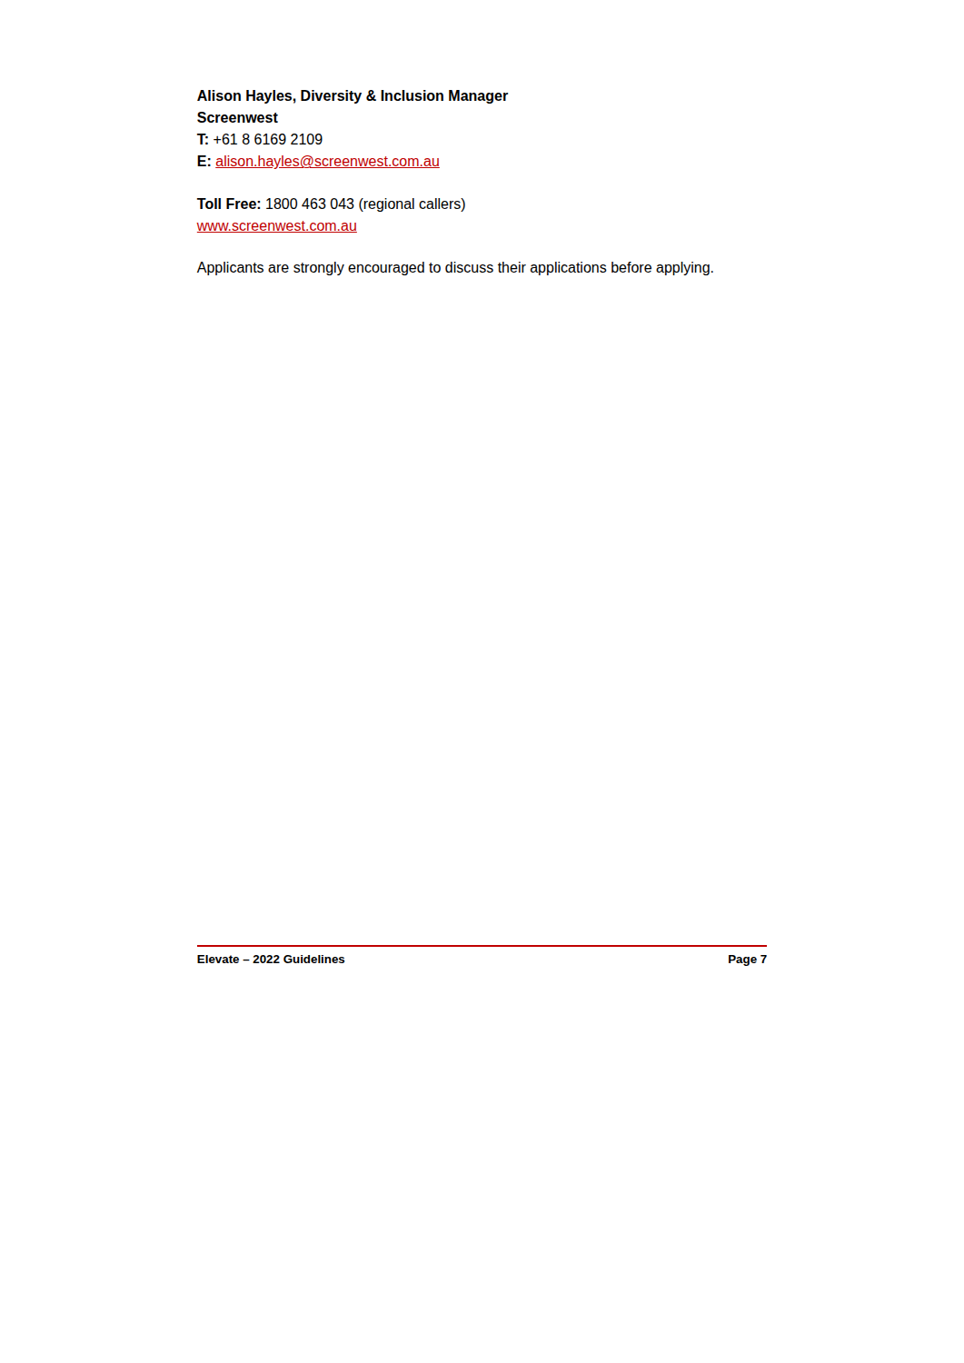Alison Hayles, Diversity & Inclusion Manager
Screenwest
T: +61 8 6169 2109
E: alison.hayles@screenwest.com.au
Toll Free: 1800 463 043 (regional callers)
www.screenwest.com.au
Applicants are strongly encouraged to discuss their applications before applying.
Elevate – 2022 Guidelines Page 7